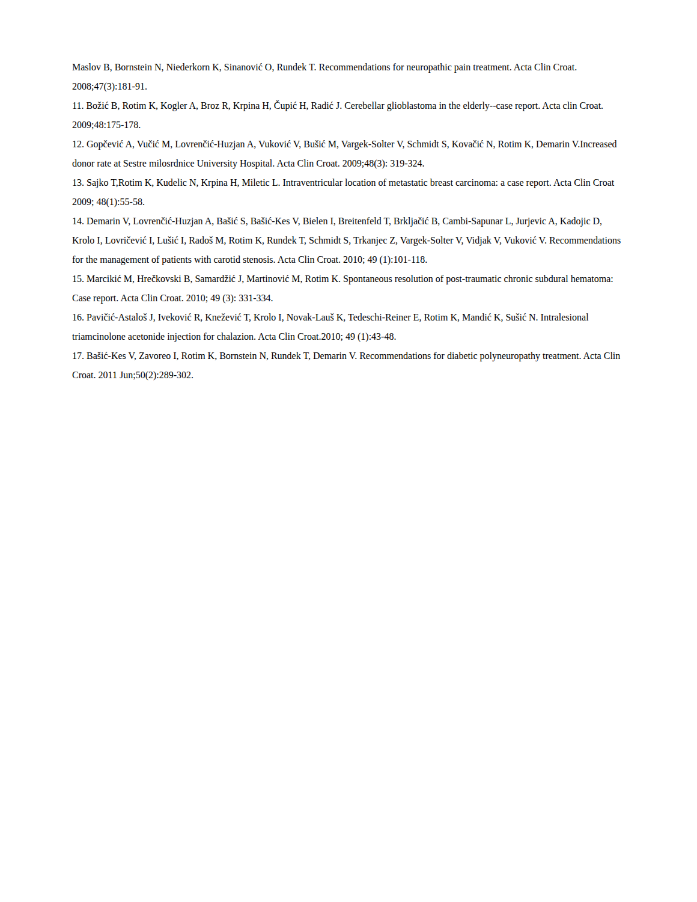Maslov B, Bornstein N, Niederkorn K, Sinanović O, Rundek T. Recommendations for neuropathic pain treatment. Acta Clin Croat. 2008;47(3):181-91.
11. Božić B, Rotim K, Kogler A, Broz R, Krpina H, Čupić H, Radić J. Cerebellar glioblastoma in the elderly--case report. Acta clin Croat. 2009;48:175-178.
12. Gopčević A, Vučić M, Lovrenčić-Huzjan A, Vuković V, Bušić M, Vargek-Solter V, Schmidt S, Kovačić N, Rotim K, Demarin V.Increased donor rate at Sestre milosrdnice University Hospital. Acta Clin Croat. 2009;48(3): 319-324.
13. Sajko T,Rotim K, Kudelic N, Krpina H, Miletic L. Intraventricular location of metastatic breast carcinoma: a case report. Acta Clin Croat 2009; 48(1):55-58.
14. Demarin V, Lovrenčić-Huzjan A, Bašić S, Bašić-Kes V, Bielen I, Breitenfeld T, Brkljačić B, Cambi-Sapunar L, Jurjevic A, Kadojic D, Krolo I, Lovričević I, Lušić I, Radoš M, Rotim K, Rundek T, Schmidt S, Trkanjec Z, Vargek-Solter V, Vidjak V, Vuković V. Recommendations for the management of patients with carotid stenosis. Acta Clin Croat. 2010; 49 (1):101-118.
15. Marcikić M, Hrečkovski B, Samardžić J, Martinović M, Rotim K. Spontaneous resolution of post-traumatic chronic subdural hematoma: Case report. Acta Clin Croat. 2010; 49 (3): 331-334.
16. Pavičić-Astaloš J, Iveković R, Knežević T, Krolo I, Novak-Lauš K, Tedeschi-Reiner E, Rotim K, Mandić K, Sušić N. Intralesional triamcinolone acetonide injection for chalazion. Acta Clin Croat.2010; 49 (1):43-48.
17. Bašić-Kes V, Zavoreo I, Rotim K, Bornstein N, Rundek T, Demarin V. Recommendations for diabetic polyneuropathy treatment. Acta Clin Croat. 2011 Jun;50(2):289-302.